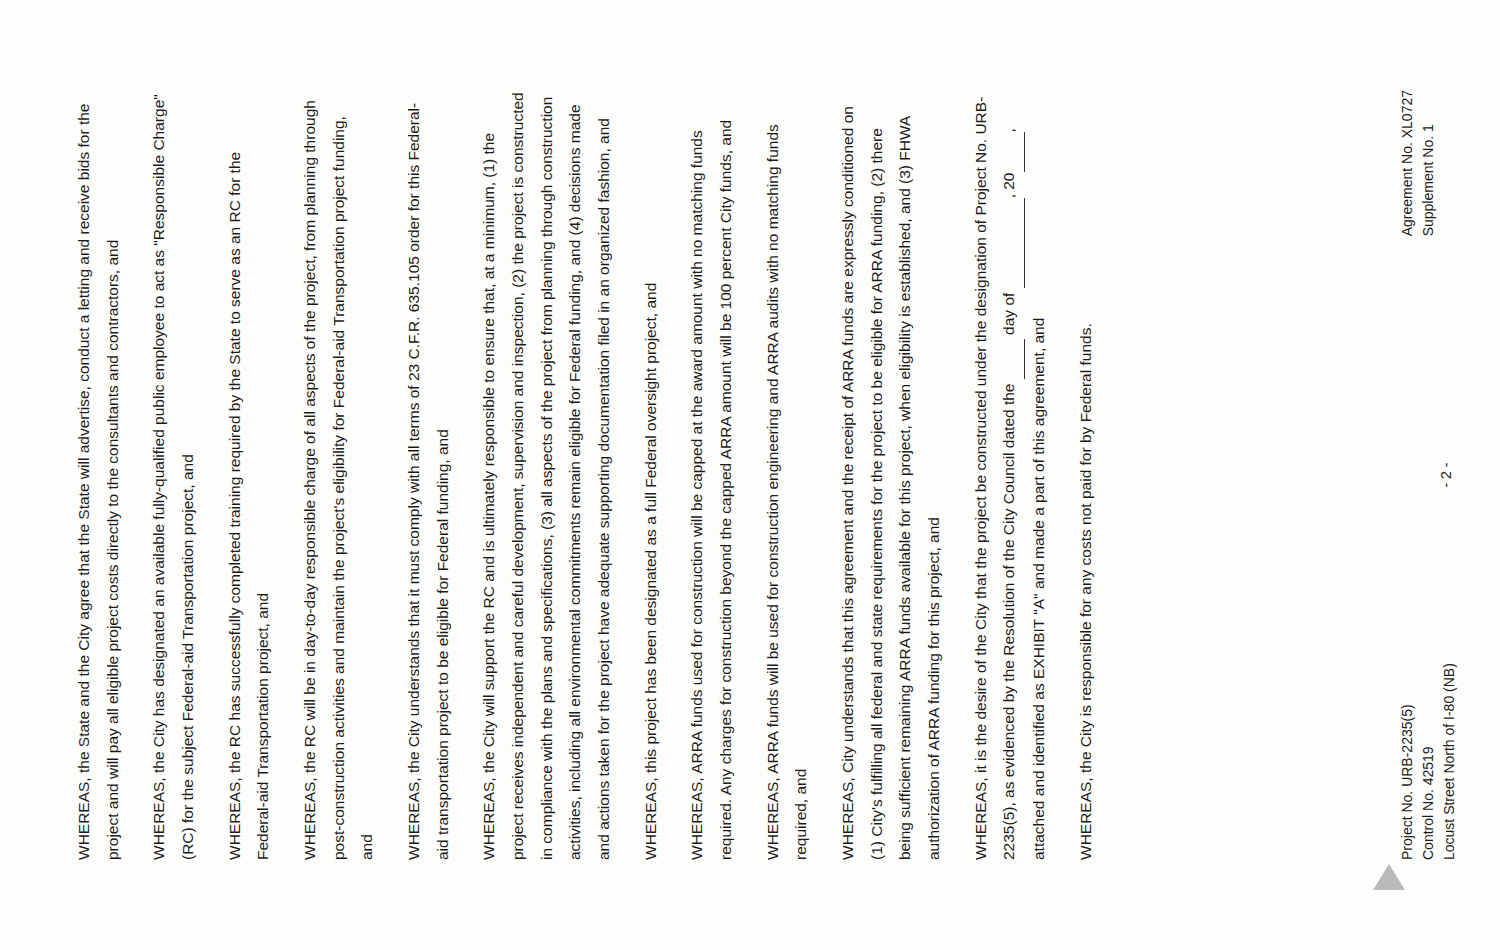WHEREAS, the State and the City agree that the State will advertise, conduct a letting and receive bids for the project and will pay all eligible project costs directly to the consultants and contractors, and
WHEREAS, the City has designated an available fully-qualified public employee to act as "Responsible Charge" (RC) for the subject Federal-aid Transportation project, and
WHEREAS, the RC has successfully completed training required by the State to serve as an RC for the Federal-aid Transportation project, and
WHEREAS, the RC will be in day-to-day responsible charge of all aspects of the project, from planning through post-construction activities and maintain the project's eligibility for Federal-aid Transportation project funding, and
WHEREAS, the City understands that it must comply with all terms of 23 C.F.R. 635.105 order for this Federal-aid transportation project to be eligible for Federal funding, and
WHEREAS, the City will support the RC and is ultimately responsible to ensure that, at a minimum, (1) the project receives independent and careful development, supervision and inspection, (2) the project is constructed in compliance with the plans and specifications, (3) all aspects of the project from planning through construction activities, including all environmental commitments remain eligible for Federal funding, and (4) decisions made and actions taken for the project have adequate supporting documentation filed in an organized fashion, and
WHEREAS, this project has been designated as a full Federal oversight project, and
WHEREAS, ARRA funds used for construction will be capped at the award amount with no matching funds required. Any charges for construction beyond the capped ARRA amount will be 100 percent City funds, and
WHEREAS, ARRA funds will be used for construction engineering and ARRA audits with no matching funds required, and
WHEREAS, City understands that this agreement and the receipt of ARRA funds are expressly conditioned on (1) City's fulfilling all federal and state requirements for the project to be eligible for ARRA funding, (2) there being sufficient remaining ARRA funds available for this project, when eligibility is established, and (3) FHWA authorization of ARRA funding for this project, and
WHEREAS, it is the desire of the City that the project be constructed under the designation of Project No. URB-2235(5), as evidenced by the Resolution of the City Council dated the day of , 20 , attached and identified as EXHIBIT "A" and made a part of this agreement, and
WHEREAS, the City is responsible for any costs not paid for by Federal funds.
- 2 -
Project No. URB-2235(5)
Control No. 42519
Locust Street North of I-80 (NB)
Agreement No. XL0727
Supplement No. 1